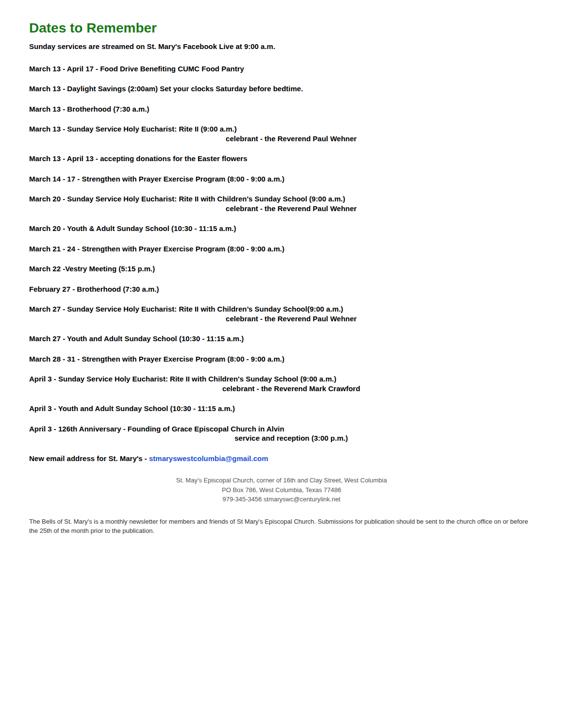Dates to Remember
Sunday services are streamed on St. Mary's Facebook Live at 9:00 a.m.
March 13 - April 17 - Food Drive Benefiting CUMC Food Pantry
March 13 - Daylight Savings (2:00am) Set your clocks Saturday before bedtime.
March 13 - Brotherhood (7:30 a.m.)
March 13 - Sunday Service Holy Eucharist: Rite II (9:00 a.m.) celebrant - the Reverend Paul Wehner
March 13 - April 13 - accepting donations for the Easter flowers
March 14 - 17 - Strengthen with Prayer Exercise Program (8:00 - 9:00 a.m.)
March 20 - Sunday Service Holy Eucharist: Rite II with Children's Sunday School (9:00 a.m.) celebrant - the Reverend Paul Wehner
March 20 - Youth & Adult Sunday School (10:30 - 11:15 a.m.)
March 21 - 24 - Strengthen with Prayer Exercise Program (8:00 - 9:00 a.m.)
March 22 -Vestry Meeting (5:15 p.m.)
February 27 - Brotherhood (7:30 a.m.)
March 27 - Sunday Service Holy Eucharist: Rite II with Children’s Sunday School(9:00 a.m.) celebrant - the Reverend Paul Wehner
March 27 - Youth and Adult Sunday School (10:30 - 11:15 a.m.)
March 28 - 31 - Strengthen with Prayer Exercise Program (8:00 - 9:00 a.m.)
April 3 - Sunday Service Holy Eucharist: Rite II with Children's Sunday School (9:00 a.m.) celebrant - the Reverend Mark Crawford
April 3 - Youth and Adult Sunday School (10:30 - 11:15 a.m.)
April 3 - 126th Anniversary - Founding of Grace Episcopal Church in Alvin service and reception (3:00 p.m.)
New email address for St. Mary's - stmaryswestcolumbia@gmail.com
St. May's Episcopal Church, corner of 16th and Clay Street, West Columbia
PO Box 786, West Columbia, Texas 77486
979-345-3456 stmaryswc@centurylink.net
The Bells of St. Mary's is a monthly newsletter for members and friends of St Mary's Episcopal Church. Submissions for publication should be sent to the church office on or before the 25th of the month prior to the publication.